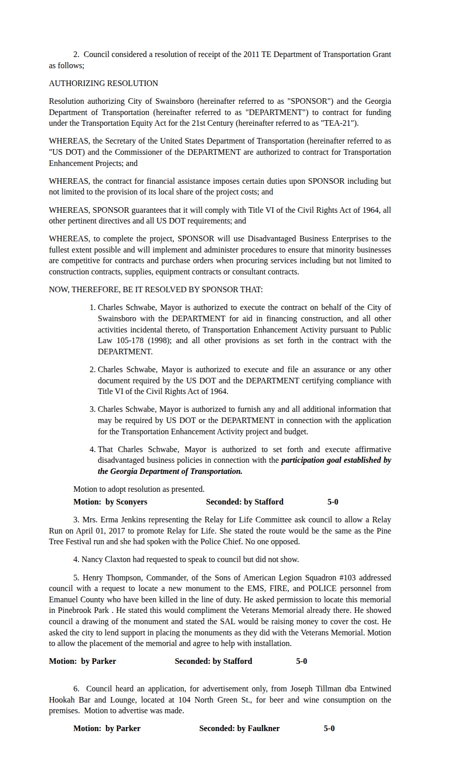2. Council considered a resolution of receipt of the 2011 TE Department of Transportation Grant as follows;
AUTHORIZING RESOLUTION
Resolution authorizing City of Swainsboro (hereinafter referred to as "SPONSOR") and the Georgia Department of Transportation (hereinafter referred to as "DEPARTMENT") to contract for funding under the Transportation Equity Act for the 21st Century (hereinafter referred to as "TEA-21").
WHEREAS, the Secretary of the United States Department of Transportation (hereinafter referred to as "US DOT) and the Commissioner of the DEPARTMENT are authorized to contract for Transportation Enhancement Projects; and
WHEREAS, the contract for financial assistance imposes certain duties upon SPONSOR including but not limited to the provision of its local share of the project costs; and
WHEREAS, SPONSOR guarantees that it will comply with Title VI of the Civil Rights Act of 1964, all other pertinent directives and all US DOT requirements; and
WHEREAS, to complete the project, SPONSOR will use Disadvantaged Business Enterprises to the fullest extent possible and will implement and administer procedures to ensure that minority businesses are competitive for contracts and purchase orders when procuring services including but not limited to construction contracts, supplies, equipment contracts or consultant contracts.
NOW, THEREFORE, BE IT RESOLVED BY SPONSOR THAT:
Charles Schwabe, Mayor is authorized to execute the contract on behalf of the City of Swainsboro with the DEPARTMENT for aid in financing construction, and all other activities incidental thereto, of Transportation Enhancement Activity pursuant to Public Law 105-178 (1998); and all other provisions as set forth in the contract with the DEPARTMENT.
Charles Schwabe, Mayor is authorized to execute and file an assurance or any other document required by the US DOT and the DEPARTMENT certifying compliance with Title VI of the Civil Rights Act of 1964.
Charles Schwabe, Mayor is authorized to furnish any and all additional information that may be required by US DOT or the DEPARTMENT in connection with the application for the Transportation Enhancement Activity project and budget.
That Charles Schwabe, Mayor is authorized to set forth and execute affirmative disadvantaged business policies in connection with the participation goal established by the Georgia Department of Transportation.
Motion to adopt resolution as presented.
Motion: by Sconyers Seconded: by Stafford 5-0
3. Mrs. Erma Jenkins representing the Relay for Life Committee ask council to allow a Relay Run on April 01, 2017 to promote Relay for Life. She stated the route would be the same as the Pine Tree Festival run and she had spoken with the Police Chief. No one opposed.
4. Nancy Claxton had requested to speak to council but did not show.
5. Henry Thompson, Commander, of the Sons of American Legion Squadron #103 addressed council with a request to locate a new monument to the EMS, FIRE, and POLICE personnel from Emanuel County who have been killed in the line of duty. He asked permission to locate this memorial in Pinebrook Park . He stated this would compliment the Veterans Memorial already there. He showed council a drawing of the monument and stated the SAL would be raising money to cover the cost. He asked the city to lend support in placing the monuments as they did with the Veterans Memorial. Motion to allow the placement of the memorial and agree to help with installation.
Motion: by Parker Seconded: by Stafford 5-0
6. Council heard an application, for advertisement only, from Joseph Tillman dba Entwined Hookah Bar and Lounge, located at 104 North Green St., for beer and wine consumption on the premises. Motion to advertise was made.
Motion: by Parker Seconded: by Faulkner 5-0